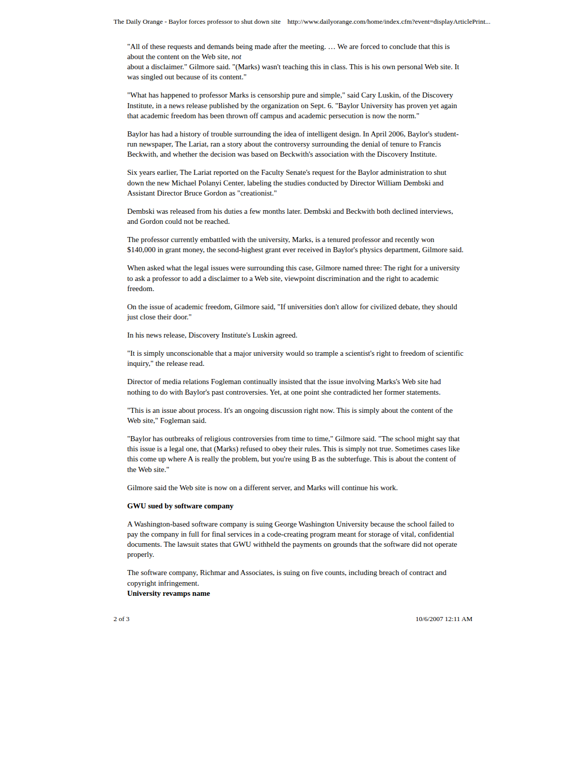The Daily Orange - Baylor forces professor to shut down site
http://www.dailyorange.com/home/index.cfm?event=displayArticlePrint...
"All of these requests and demands being made after the meeting. … We are forced to conclude that this is about the content on the Web site, not
about a disclaimer." Gilmore said. "(Marks) wasn't teaching this in class. This is his own personal Web site. It was singled out because of its content."
"What has happened to professor Marks is censorship pure and simple," said Cary Luskin, of the Discovery Institute, in a news release published by the organization on Sept. 6. "Baylor University has proven yet again that academic freedom has been thrown off campus and academic persecution is now the norm."
Baylor has had a history of trouble surrounding the idea of intelligent design. In April 2006, Baylor's student-run newspaper, The Lariat, ran a story about the controversy surrounding the denial of tenure to Francis Beckwith, and whether the decision was based on Beckwith's association with the Discovery Institute.
Six years earlier, The Lariat reported on the Faculty Senate's request for the Baylor administration to shut down the new Michael Polanyi Center, labeling the studies conducted by Director William Dembski and Assistant Director Bruce Gordon as "creationist."
Dembski was released from his duties a few months later. Dembski and Beckwith both declined interviews, and Gordon could not be reached.
The professor currently embattled with the university, Marks, is a tenured professor and recently won $140,000 in grant money, the second-highest grant ever received in Baylor's physics department, Gilmore said.
When asked what the legal issues were surrounding this case, Gilmore named three: The right for a university to ask a professor to add a disclaimer to a Web site, viewpoint discrimination and the right to academic freedom.
On the issue of academic freedom, Gilmore said, "If universities don't allow for civilized debate, they should just close their door."
In his news release, Discovery Institute's Luskin agreed.
"It is simply unconscionable that a major university would so trample a scientist's right to freedom of scientific inquiry," the release read.
Director of media relations Fogleman continually insisted that the issue involving Marks's Web site had nothing to do with Baylor's past controversies. Yet, at one point she contradicted her former statements.
"This is an issue about process. It's an ongoing discussion right now. This is simply about the content of the Web site," Fogleman said.
"Baylor has outbreaks of religious controversies from time to time," Gilmore said. "The school might say that this issue is a legal one, that (Marks) refused to obey their rules. This is simply not true. Sometimes cases like this come up where A is really the problem, but you're using B as the subterfuge. This is about the content of the Web site."
Gilmore said the Web site is now on a different server, and Marks will continue his work.
GWU sued by software company
A Washington-based software company is suing George Washington University because the school failed to pay the company in full for final services in a code-creating program meant for storage of vital, confidential documents. The lawsuit states that GWU withheld the payments on grounds that the software did not operate properly.
The software company, Richmar and Associates, is suing on five counts, including breach of contract and copyright infringement.
University revamps name
2 of 3
10/6/2007 12:11 AM